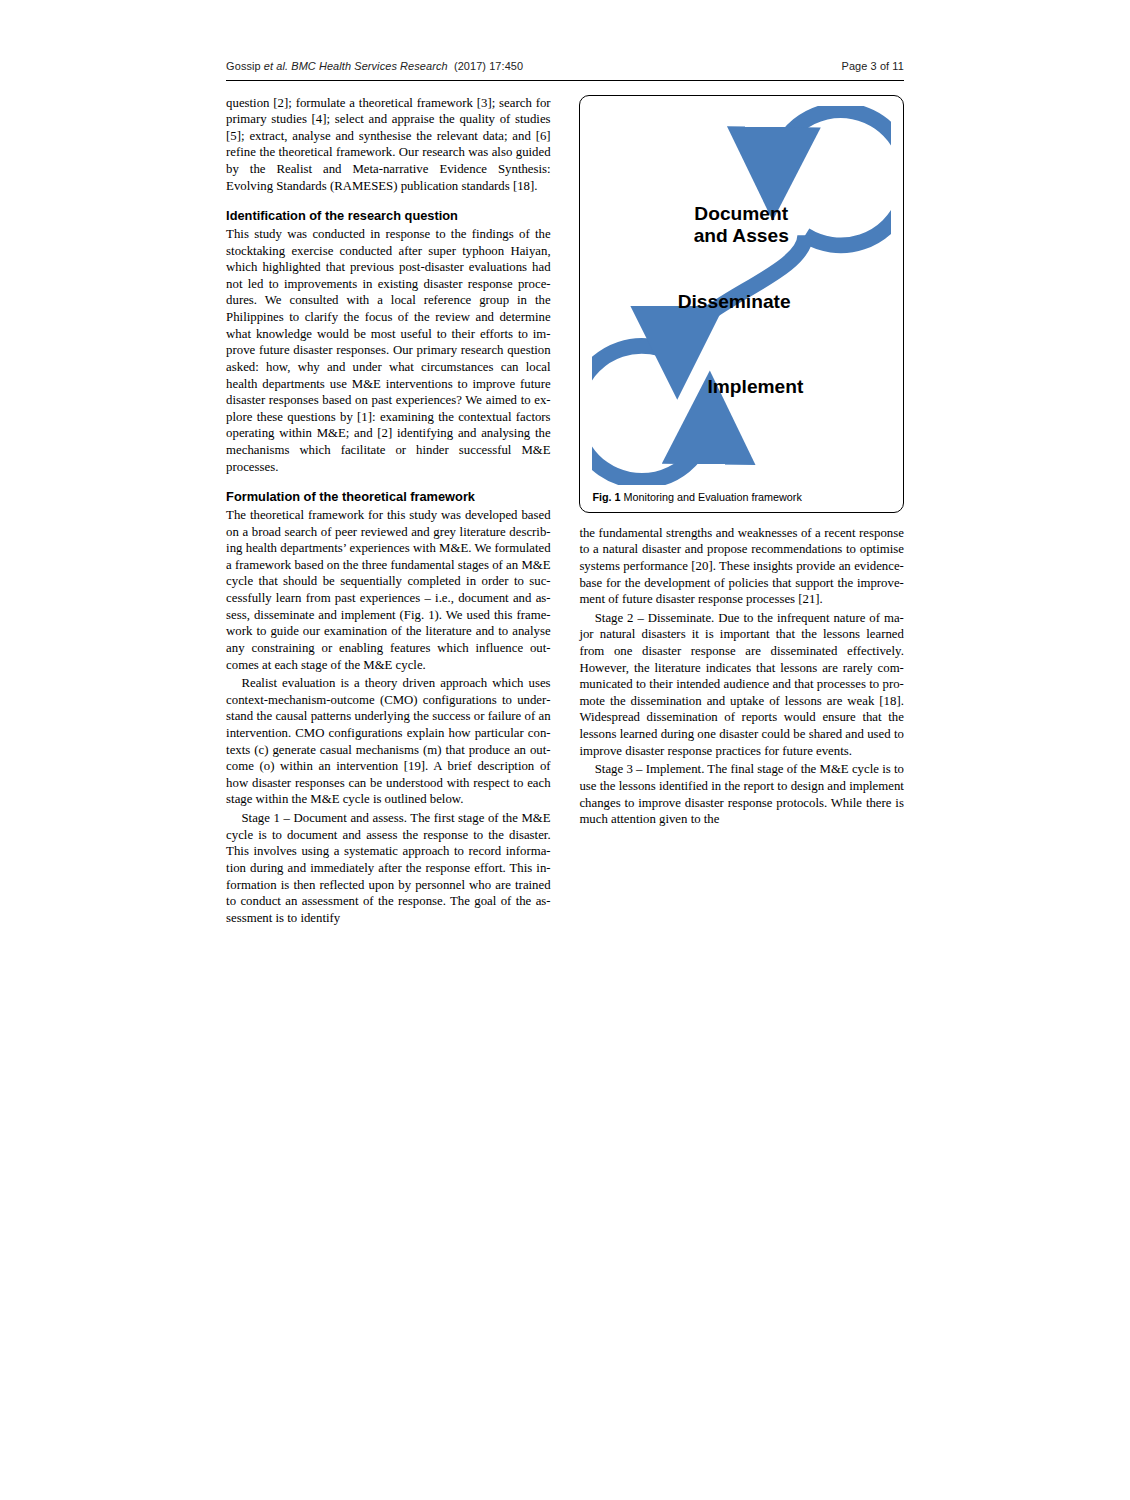Gossip et al. BMC Health Services Research (2017) 17:450
Page 3 of 11
question [2]; formulate a theoretical framework [3]; search for primary studies [4]; select and appraise the quality of studies [5]; extract, analyse and synthesise the relevant data; and [6] refine the theoretical framework. Our research was also guided by the Realist and Meta-narrative Evidence Synthesis: Evolving Standards (RAMESES) publication standards [18].
Identification of the research question
This study was conducted in response to the findings of the stocktaking exercise conducted after super typhoon Haiyan, which highlighted that previous post-disaster evaluations had not led to improvements in existing disaster response procedures. We consulted with a local reference group in the Philippines to clarify the focus of the review and determine what knowledge would be most useful to their efforts to improve future disaster responses. Our primary research question asked: how, why and under what circumstances can local health departments use M&E interventions to improve future disaster responses based on past experiences? We aimed to explore these questions by [1]: examining the contextual factors operating within M&E; and [2] identifying and analysing the mechanisms which facilitate or hinder successful M&E processes.
Formulation of the theoretical framework
The theoretical framework for this study was developed based on a broad search of peer reviewed and grey literature describing health departments’ experiences with M&E. We formulated a framework based on the three fundamental stages of an M&E cycle that should be sequentially completed in order to successfully learn from past experiences – i.e., document and assess, disseminate and implement (Fig. 1). We used this framework to guide our examination of the literature and to analyse any constraining or enabling features which influence outcomes at each stage of the M&E cycle.
Realist evaluation is a theory driven approach which uses context-mechanism-outcome (CMO) configurations to understand the causal patterns underlying the success or failure of an intervention. CMO configurations explain how particular contexts (c) generate casual mechanisms (m) that produce an outcome (o) within an intervention [19]. A brief description of how disaster responses can be understood with respect to each stage within the M&E cycle is outlined below.
Stage 1 – Document and assess. The first stage of the M&E cycle is to document and assess the response to the disaster. This involves using a systematic approach to record information during and immediately after the response effort. This information is then reflected upon by personnel who are trained to conduct an assessment of the response. The goal of the assessment is to identify
Document and Asses Disseminate Implement
Fig. 1 Monitoring and Evaluation framework
the fundamental strengths and weaknesses of a recent response to a natural disaster and propose recommendations to optimise systems performance [20]. These insights provide an evidence-base for the development of policies that support the improvement of future disaster response processes [21].
Stage 2 – Disseminate. Due to the infrequent nature of major natural disasters it is important that the lessons learned from one disaster response are disseminated effectively. However, the literature indicates that lessons are rarely communicated to their intended audience and that processes to promote the dissemination and uptake of lessons are weak [18]. Widespread dissemination of reports would ensure that the lessons learned during one disaster could be shared and used to improve disaster response practices for future events.
Stage 3 – Implement. The final stage of the M&E cycle is to use the lessons identified in the report to design and implement changes to improve disaster response protocols. While there is much attention given to the